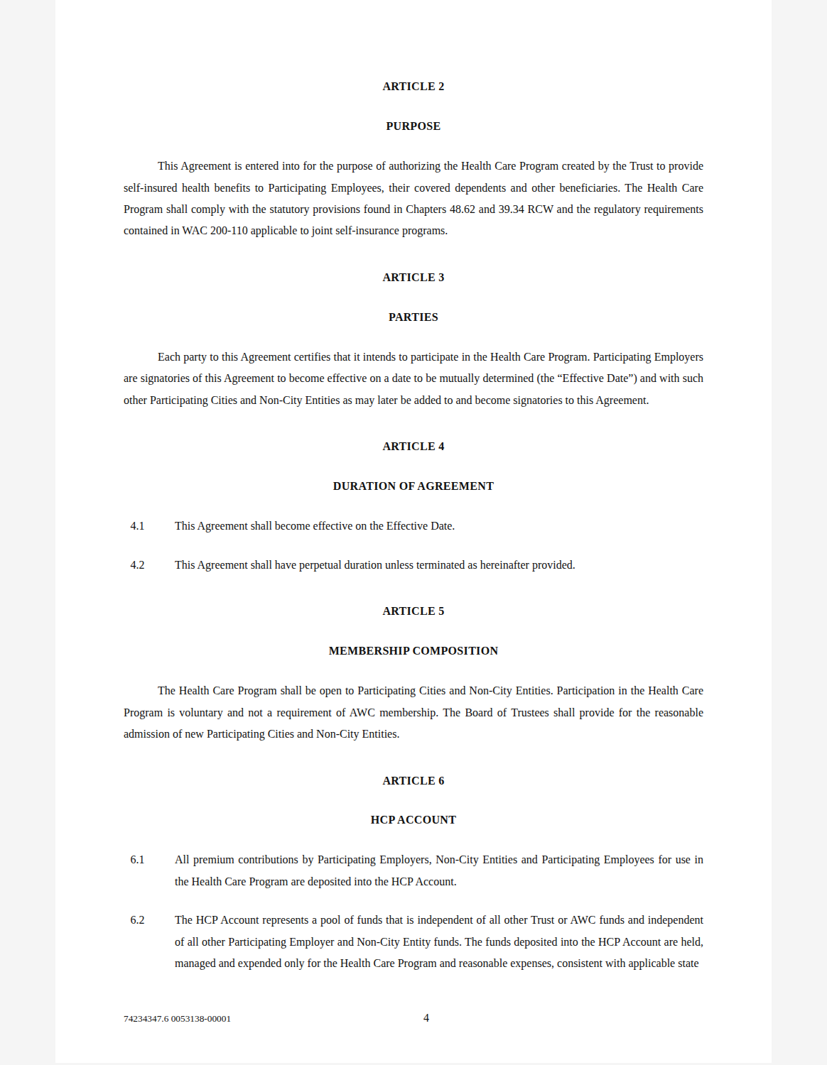ARTICLE 2
PURPOSE
This Agreement is entered into for the purpose of authorizing the Health Care Program created by the Trust to provide self-insured health benefits to Participating Employees, their covered dependents and other beneficiaries. The Health Care Program shall comply with the statutory provisions found in Chapters 48.62 and 39.34 RCW and the regulatory requirements contained in WAC 200-110 applicable to joint self-insurance programs.
ARTICLE 3
PARTIES
Each party to this Agreement certifies that it intends to participate in the Health Care Program. Participating Employers are signatories of this Agreement to become effective on a date to be mutually determined (the “Effective Date”) and with such other Participating Cities and Non-City Entities as may later be added to and become signatories to this Agreement.
ARTICLE 4
DURATION OF AGREEMENT
4.1 This Agreement shall become effective on the Effective Date.
4.2 This Agreement shall have perpetual duration unless terminated as hereinafter provided.
ARTICLE 5
MEMBERSHIP COMPOSITION
The Health Care Program shall be open to Participating Cities and Non-City Entities. Participation in the Health Care Program is voluntary and not a requirement of AWC membership. The Board of Trustees shall provide for the reasonable admission of new Participating Cities and Non-City Entities.
ARTICLE 6
HCP ACCOUNT
6.1 All premium contributions by Participating Employers, Non-City Entities and Participating Employees for use in the Health Care Program are deposited into the HCP Account.
6.2 The HCP Account represents a pool of funds that is independent of all other Trust or AWC funds and independent of all other Participating Employer and Non-City Entity funds. The funds deposited into the HCP Account are held, managed and expended only for the Health Care Program and reasonable expenses, consistent with applicable state
74234347.6 0053138-00001 4